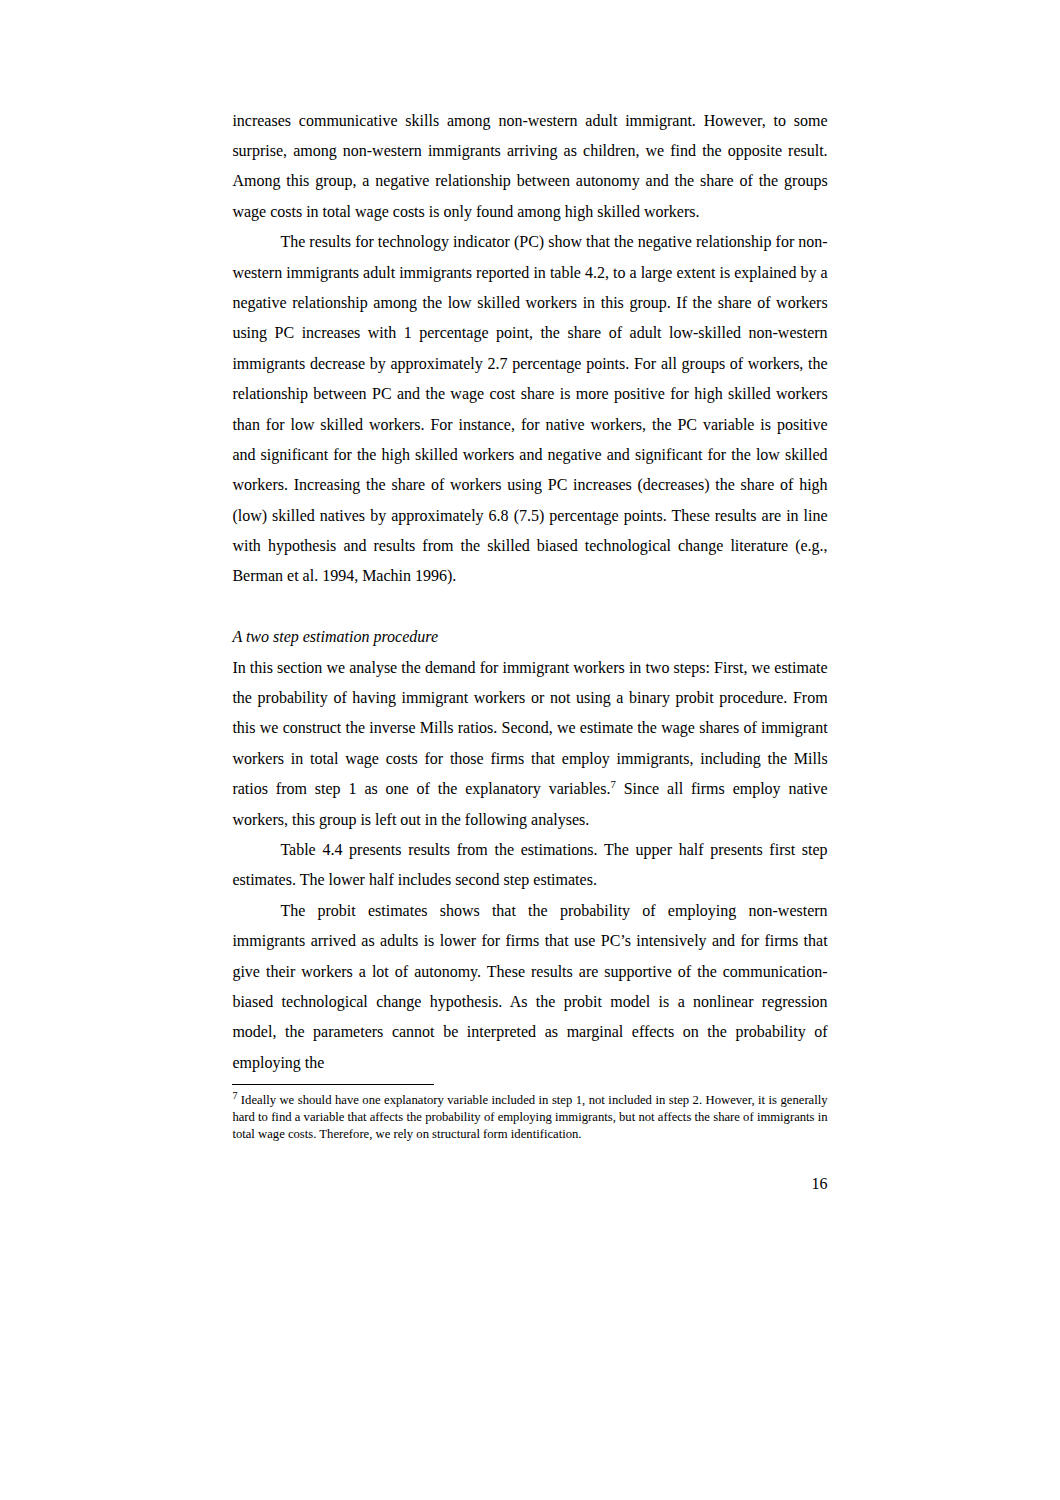increases communicative skills among non-western adult immigrant. However, to some surprise, among non-western immigrants arriving as children, we find the opposite result. Among this group, a negative relationship between autonomy and the share of the groups wage costs in total wage costs is only found among high skilled workers.
The results for technology indicator (PC) show that the negative relationship for non-western immigrants adult immigrants reported in table 4.2, to a large extent is explained by a negative relationship among the low skilled workers in this group. If the share of workers using PC increases with 1 percentage point, the share of adult low-skilled non-western immigrants decrease by approximately 2.7 percentage points. For all groups of workers, the relationship between PC and the wage cost share is more positive for high skilled workers than for low skilled workers. For instance, for native workers, the PC variable is positive and significant for the high skilled workers and negative and significant for the low skilled workers. Increasing the share of workers using PC increases (decreases) the share of high (low) skilled natives by approximately 6.8 (7.5) percentage points. These results are in line with hypothesis and results from the skilled biased technological change literature (e.g., Berman et al. 1994, Machin 1996).
A two step estimation procedure
In this section we analyse the demand for immigrant workers in two steps: First, we estimate the probability of having immigrant workers or not using a binary probit procedure. From this we construct the inverse Mills ratios. Second, we estimate the wage shares of immigrant workers in total wage costs for those firms that employ immigrants, including the Mills ratios from step 1 as one of the explanatory variables.7 Since all firms employ native workers, this group is left out in the following analyses.
Table 4.4 presents results from the estimations. The upper half presents first step estimates. The lower half includes second step estimates.
The probit estimates shows that the probability of employing non-western immigrants arrived as adults is lower for firms that use PC’s intensively and for firms that give their workers a lot of autonomy. These results are supportive of the communication-biased technological change hypothesis. As the probit model is a nonlinear regression model, the parameters cannot be interpreted as marginal effects on the probability of employing the
7 Ideally we should have one explanatory variable included in step 1, not included in step 2. However, it is generally hard to find a variable that affects the probability of employing immigrants, but not affects the share of immigrants in total wage costs. Therefore, we rely on structural form identification.
16